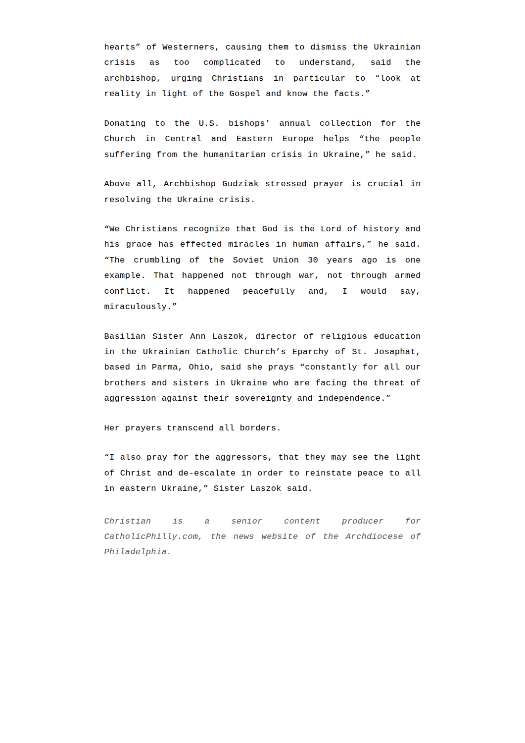hearts” of Westerners, causing them to dismiss the Ukrainian crisis as too complicated to understand, said the archbishop, urging Christians in particular to “look at reality in light of the Gospel and know the facts.”
Donating to the U.S. bishops’ annual collection for the Church in Central and Eastern Europe helps “the people suffering from the humanitarian crisis in Ukraine,” he said.
Above all, Archbishop Gudziak stressed prayer is crucial in resolving the Ukraine crisis.
“We Christians recognize that God is the Lord of history and his grace has effected miracles in human affairs,” he said. “The crumbling of the Soviet Union 30 years ago is one example. That happened not through war, not through armed conflict. It happened peacefully and, I would say, miraculously.”
Basilian Sister Ann Laszok, director of religious education in the Ukrainian Catholic Church’s Eparchy of St. Josaphat, based in Parma, Ohio, said she prays “constantly for all our brothers and sisters in Ukraine who are facing the threat of aggression against their sovereignty and independence.”
Her prayers transcend all borders.
“I also pray for the aggressors, that they may see the light of Christ and de-escalate in order to reinstate peace to all in eastern Ukraine,” Sister Laszok said.
Christian is a senior content producer for CatholicPhilly.com, the news website of the Archdiocese of Philadelphia.